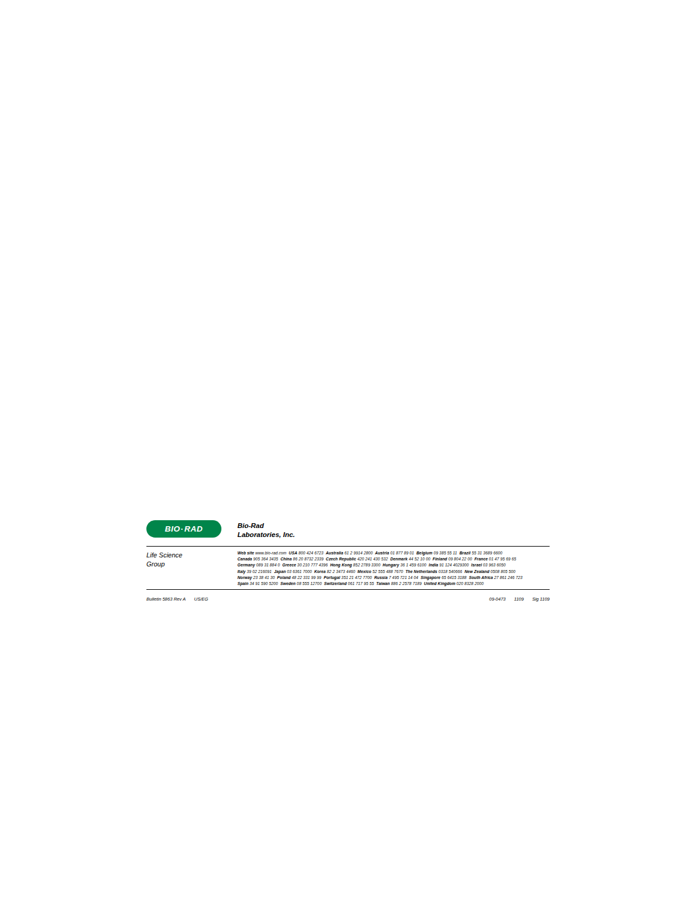BIO·RAD
Bio-Rad
Laboratories, Inc.
Life Science
Group
Web site www.bio-rad.com USA 800 424 6723 Australia 61 2 9914 2800 Austria 01 877 89 01 Belgium 09 385 55 11 Brazil 55 31 3689 6600
Canada 905 364 3435 China 86 20 8732 2339 Czech Republic 420 241 430 532 Denmark 44 52 10 00 Finland 09 804 22 00 France 01 47 95 69 65
Germany 089 31 884 0 Greece 30 210 777 4396 Hong Kong 852 2789 3300 Hungary 36 1 459 6100 India 91 124 4029300 Israel 03 963 6050
Italy 39 02 216091 Japan 03 6361 7000 Korea 82 2 3473 4460 Mexico 52 555 488 7670 The Netherlands 0318 540666 New Zealand 0508 805 500
Norway 23 38 41 30 Poland 48 22 331 99 99 Portugal 351 21 472 7700 Russia 7 495 721 14 04 Singapore 65 6415 3188 South Africa 27 861 246 723
Spain 34 91 590 5200 Sweden 08 555 12700 Switzerland 061 717 95 55 Taiwan 886 2 2578 7189 United Kingdom 020 8328 2000
Bulletin 5863 Rev A US/EG
09-04731109 Sig 1109